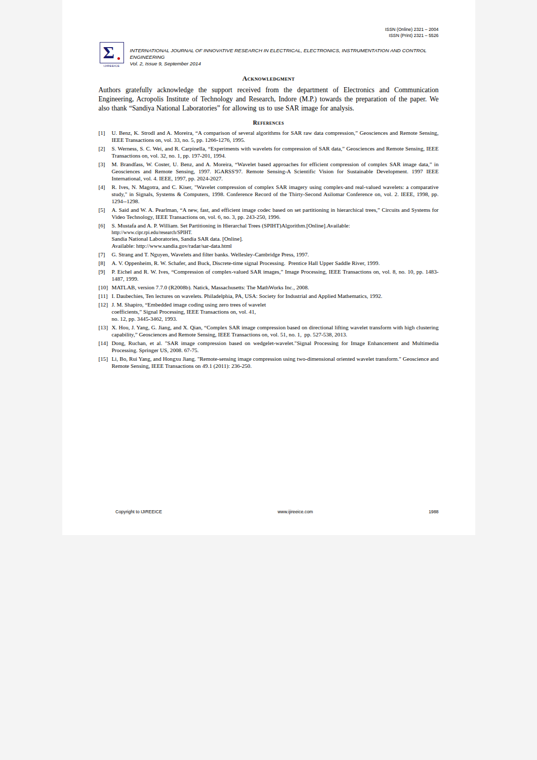ISSN (Online) 2321 – 2004
ISSN (Print) 2321 – 5526
Σ
IJIREEICE
INTERNATIONAL JOURNAL OF INNOVATIVE RESEARCH IN ELECTRICAL, ELECTRONICS, INSTRUMENTATION AND CONTROL ENGINEERING Vol. 2, Issue 9, September 2014
Acknowledgment
Authors gratefully acknowledge the support received from the department of Electronics and Communication Engineering, Acropolis Institute of Technology and Research, Indore (M.P.) towards the preparation of the paper. We also thank “Sandiya National Laboratories” for allowing us to use SAR image for analysis.
References
[1] U. Benz, K. Strodl and A. Moreira, “A comparison of several algorithms for SAR raw data compression,” Geosciences and Remote Sensing, IEEE Transactions on, vol. 33, no. 5, pp. 1266-1276, 1995.
[2] S. Werness, S. C. Wei, and R. Carpinella, “Experiments with wavelets for compression of SAR data,” Geosciences and Remote Sensing, IEEE Transactions on, vol. 32, no. 1, pp. 197-201, 1994.
[3] M. Brandfass, W. Coster, U. Benz, and A. Moreira, “Wavelet based approaches for efficient compression of complex SAR image data,” in Geosciences and Remote Sensing, 1997. IGARSS'97. Remote Sensing-A Scientific Vision for Sustainable Development. 1997 IEEE International, vol. 4. IEEE, 1997, pp. 2024-2027.
[4] R. Ives, N. Magotra, and C. Kiser, "Wavelet compression of complex SAR imagery using complex-and real-valued wavelets: a comparative study," in Signals, Systems & Computers, 1998. Conference Record of the Thirty-Second Asilomar Conference on, vol. 2. IEEE, 1998, pp. 1294--1298.
[5] A. Said and W. A. Pearlman, “A new, fast, and efficient image codec based on set partitioning in hierarchical trees,” Circuits and Systems for Video Technology, IEEE Transactions on, vol. 6, no. 3, pp. 243-250, 1996.
[6] S. Mustafa and A. P. William. Set Partitioning in Hierarchal Trees (SPIHT)Algorithm.[Online].Available: http://www.cipr.rpi.edu/research/SPIHT. Sandia National Laboratories, Sandia SAR data. [Online]. Available: http://www.sandia.gov/radar/sar-data.html
[7] G. Strang and T. Nguyen, Wavelets and filter banks. Wellesley-Cambridge Press, 1997.
[8] A. V. Oppenheim, R. W. Schafer, and Buck, Discrete-time signal Processing. Prentice Hall Upper Saddle River, 1999.
[9] P. Eichel and R. W. Ives, “Compression of complex-valued SAR images,” Image Processing, IEEE Transactions on, vol. 8, no. 10, pp. 1483-1487, 1999.
[10] MATLAB, version 7.7.0 (R2008b). Natick, Massachusetts: The MathWorks Inc., 2008.
[11] I. Daubechies, Ten lectures on wavelets. Philadelphia, PA, USA: Society for Industrial and Applied Mathematics, 1992.
[12] J. M. Shapiro, “Embedded image coding using zero trees of wavelet coefficients,” Signal Processing, IEEE Transactions on, vol. 41, no. 12, pp. 3445-3462, 1993.
[13] X. Hou, J. Yang, G. Jiang, and X. Qian, “Complex SAR image compression based on directional lifting wavelet transform with high clustering capability,” Geosciences and Remote Sensing, IEEE Transactions on, vol. 51, no. 1, pp. 527-538, 2013.
[14] Dong, Ruchan, et al. "SAR image compression based on wedgelet-wavelet."Signal Processing for Image Enhancement and Multimedia Processing. Springer US, 2008. 67-75.
[15] Li, Bo, Rui Yang, and Hongxu Jiang. "Remote-sensing image compression using two-dimensional oriented wavelet transform." Geoscience and Remote Sensing, IEEE Transactions on 49.1 (2011): 236-250.
Copyright to IJIREEICE
www.ijireeice.com
1988